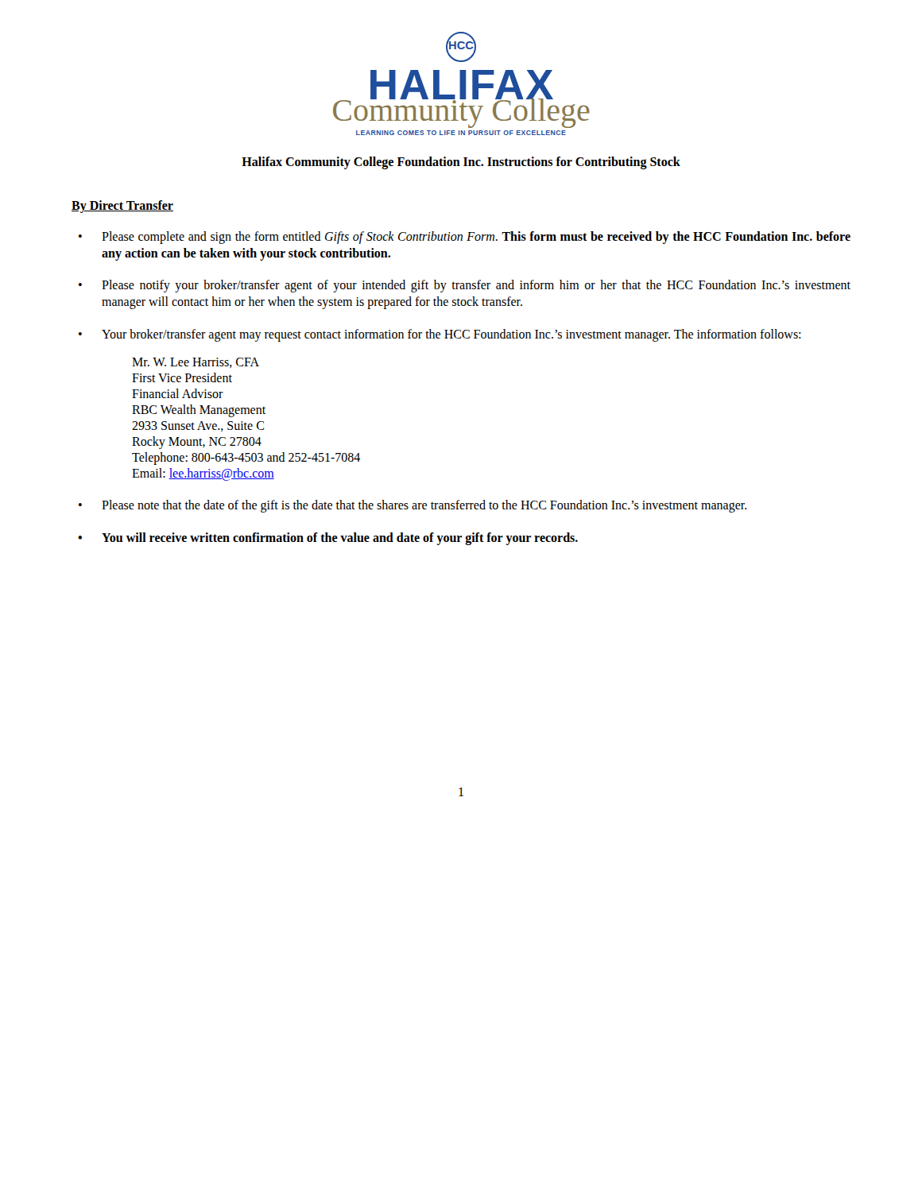HCC HALIFAX Community College LEARNING COMES TO LIFE IN PURSUIT OF EXCELLENCE
Halifax Community College Foundation Inc. Instructions for Contributing Stock
By Direct Transfer
Please complete and sign the form entitled Gifts of Stock Contribution Form. This form must be received by the HCC Foundation Inc. before any action can be taken with your stock contribution.
Please notify your broker/transfer agent of your intended gift by transfer and inform him or her that the HCC Foundation Inc.’s investment manager will contact him or her when the system is prepared for the stock transfer.
Your broker/transfer agent may request contact information for the HCC Foundation Inc.’s investment manager. The information follows:
Mr. W. Lee Harriss, CFA
First Vice President
Financial Advisor
RBC Wealth Management
2933 Sunset Ave., Suite C
Rocky Mount, NC 27804
Telephone: 800-643-4503 and 252-451-7084
Email: lee.harriss@rbc.com
Please note that the date of the gift is the date that the shares are transferred to the HCC Foundation Inc.’s investment manager.
You will receive written confirmation of the value and date of your gift for your records.
1